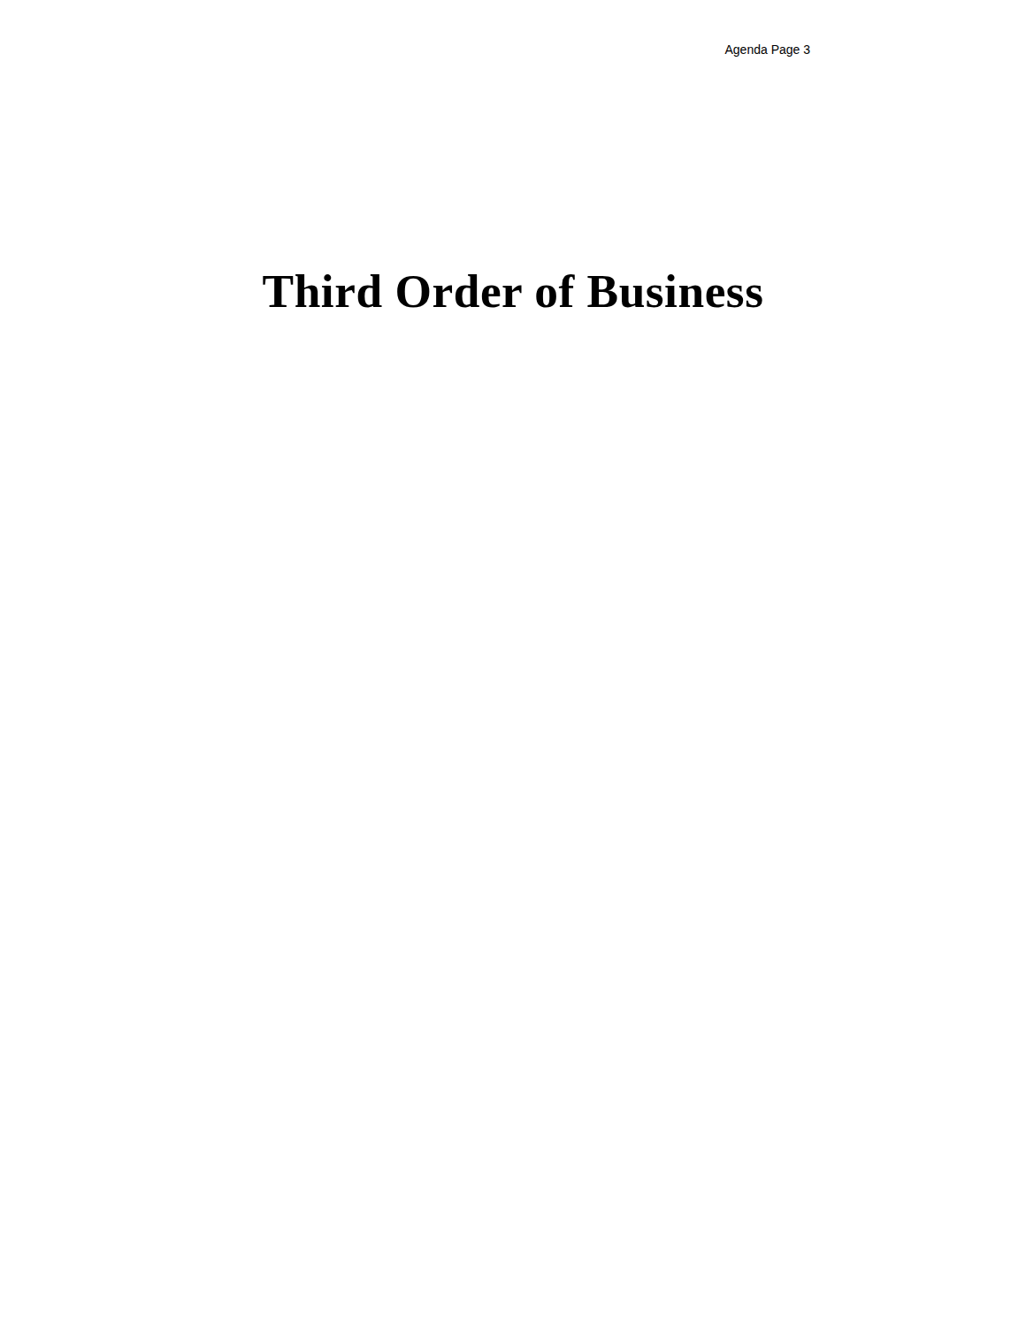Agenda Page 3
Third Order of Business